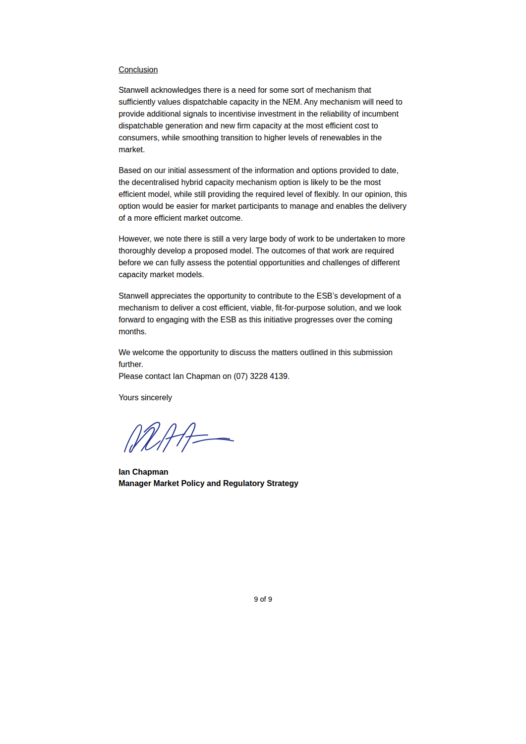Conclusion
Stanwell acknowledges there is a need for some sort of mechanism that sufficiently values dispatchable capacity in the NEM. Any mechanism will need to provide additional signals to incentivise investment in the reliability of incumbent dispatchable generation and new firm capacity at the most efficient cost to consumers, while smoothing transition to higher levels of renewables in the market.
Based on our initial assessment of the information and options provided to date, the decentralised hybrid capacity mechanism option is likely to be the most efficient model, while still providing the required level of flexibly. In our opinion, this option would be easier for market participants to manage and enables the delivery of a more efficient market outcome.
However, we note there is still a very large body of work to be undertaken to more thoroughly develop a proposed model. The outcomes of that work are required before we can fully assess the potential opportunities and challenges of different capacity market models.
Stanwell appreciates the opportunity to contribute to the ESB’s development of a mechanism to deliver a cost efficient, viable, fit-for-purpose solution, and we look forward to engaging with the ESB as this initiative progresses over the coming months.
We welcome the opportunity to discuss the matters outlined in this submission further.
Please contact Ian Chapman on (07) 3228 4139.
Yours sincerely
Ian Chapman
Manager Market Policy and Regulatory Strategy
9 of 9